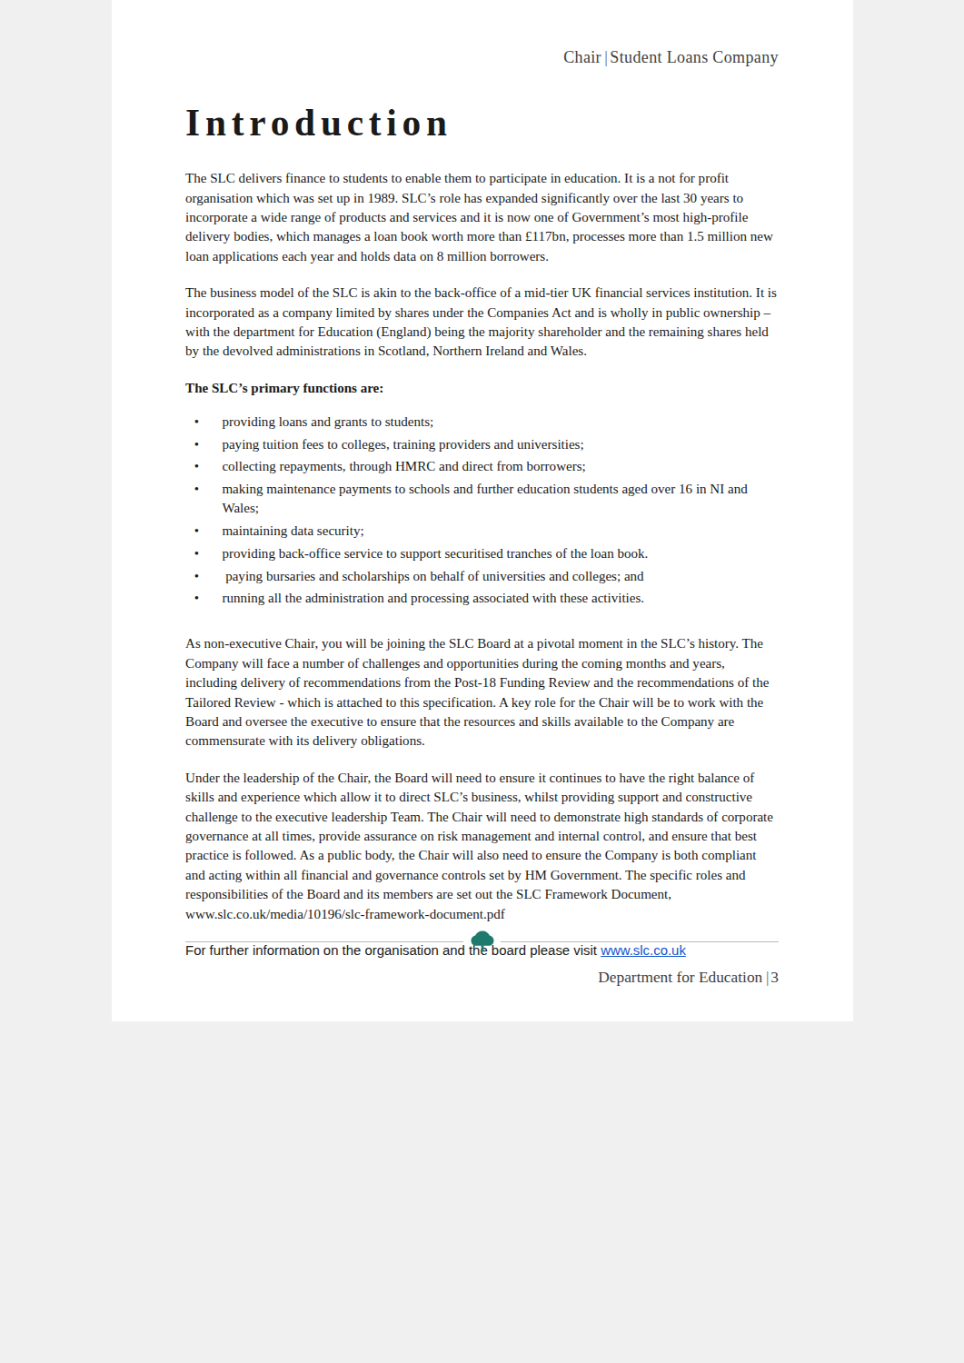Chair|Student Loans Company
Introduction
The SLC delivers finance to students to enable them to participate in education. It is a not for profit organisation which was set up in 1989. SLC’s role has expanded significantly over the last 30 years to incorporate a wide range of products and services and it is now one of Government’s most high-profile delivery bodies, which manages a loan book worth more than £117bn, processes more than 1.5 million new loan applications each year and holds data on 8 million borrowers.
The business model of the SLC is akin to the back-office of a mid-tier UK financial services institution. It is incorporated as a company limited by shares under the Companies Act and is wholly in public ownership – with the department for Education (England) being the majority shareholder and the remaining shares held by the devolved administrations in Scotland, Northern Ireland and Wales.
The SLC’s primary functions are:
providing loans and grants to students;
paying tuition fees to colleges, training providers and universities;
collecting repayments, through HMRC and direct from borrowers;
making maintenance payments to schools and further education students aged over 16 in NI and Wales;
maintaining data security;
providing back-office service to support securitised tranches of the loan book.
paying bursaries and scholarships on behalf of universities and colleges; and
running all the administration and processing associated with these activities.
As non-executive Chair, you will be joining the SLC Board at a pivotal moment in the SLC’s history. The Company will face a number of challenges and opportunities during the coming months and years, including delivery of recommendations from the Post-18 Funding Review and the recommendations of the Tailored Review - which is attached to this specification. A key role for the Chair will be to work with the Board and oversee the executive to ensure that the resources and skills available to the Company are commensurate with its delivery obligations.
Under the leadership of the Chair, the Board will need to ensure it continues to have the right balance of skills and experience which allow it to direct SLC’s business, whilst providing support and constructive challenge to the executive leadership Team. The Chair will need to demonstrate high standards of corporate governance at all times, provide assurance on risk management and internal control, and ensure that best practice is followed. As a public body, the Chair will also need to ensure the Company is both compliant and acting within all financial and governance controls set by HM Government. The specific roles and responsibilities of the Board and its members are set out the SLC Framework Document, www.slc.co.uk/media/10196/slc-framework-document.pdf
For further information on the organisation and the board please visit www.slc.co.uk
Department for Education|3